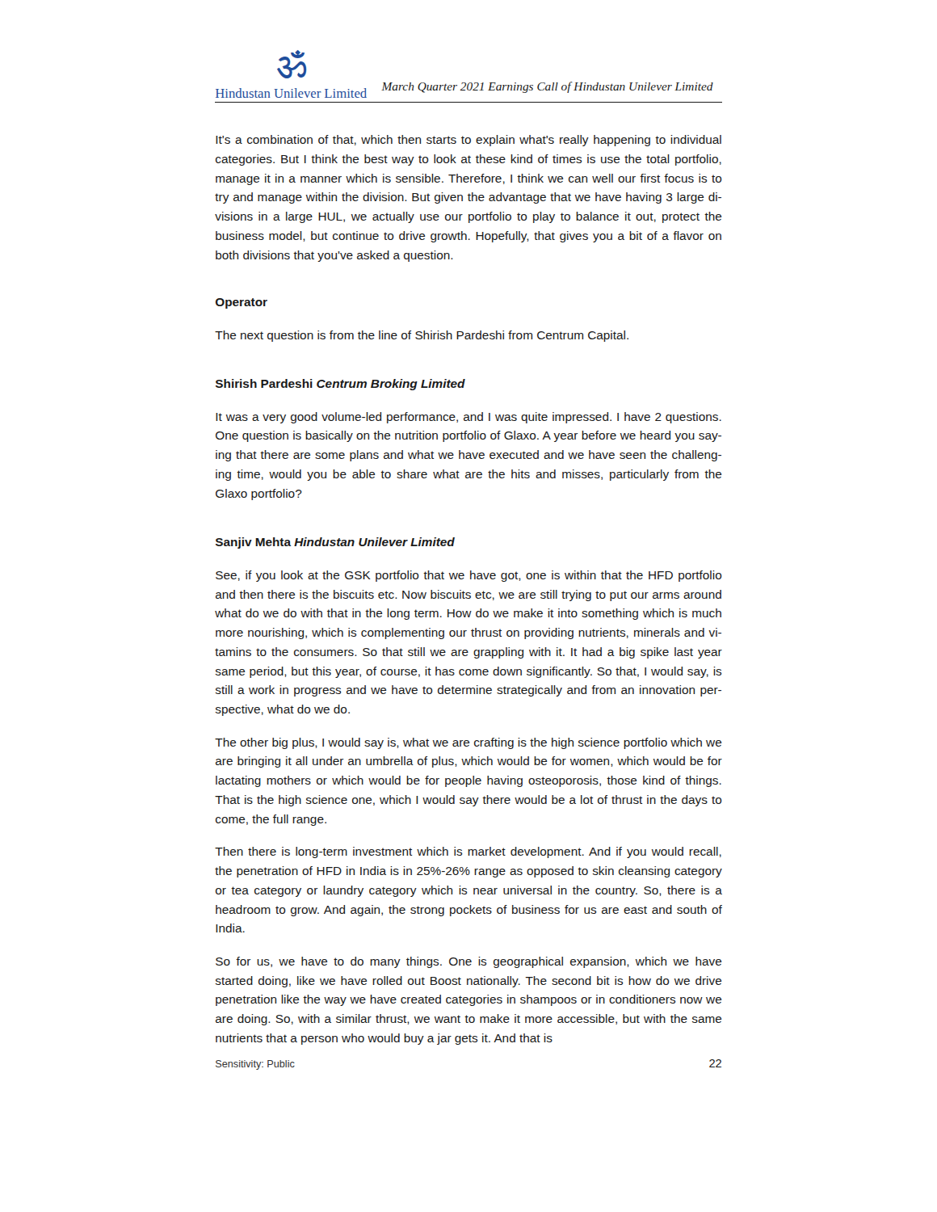ॐ Hindustan Unilever Limited
March Quarter 2021 Earnings Call of Hindustan Unilever Limited
It's a combination of that, which then starts to explain what's really happening to individual categories. But I think the best way to look at these kind of times is use the total portfolio, manage it in a manner which is sensible. Therefore, I think we can well our first focus is to try and manage within the division. But given the advantage that we have having 3 large divisions in a large HUL, we actually use our portfolio to play to balance it out, protect the business model, but continue to drive growth. Hopefully, that gives you a bit of a flavor on both divisions that you've asked a question.
Operator
The next question is from the line of Shirish Pardeshi from Centrum Capital.
Shirish Pardeshi Centrum Broking Limited
It was a very good volume-led performance, and I was quite impressed. I have 2 questions. One question is basically on the nutrition portfolio of Glaxo. A year before we heard you saying that there are some plans and what we have executed and we have seen the challenging time, would you be able to share what are the hits and misses, particularly from the Glaxo portfolio?
Sanjiv Mehta Hindustan Unilever Limited
See, if you look at the GSK portfolio that we have got, one is within that the HFD portfolio and then there is the biscuits etc. Now biscuits etc, we are still trying to put our arms around what do we do with that in the long term. How do we make it into something which is much more nourishing, which is complementing our thrust on providing nutrients, minerals and vitamins to the consumers. So that still we are grappling with it. It had a big spike last year same period, but this year, of course, it has come down significantly. So that, I would say, is still a work in progress and we have to determine strategically and from an innovation perspective, what do we do.
The other big plus, I would say is, what we are crafting is the high science portfolio which we are bringing it all under an umbrella of plus, which would be for women, which would be for lactating mothers or which would be for people having osteoporosis, those kind of things. That is the high science one, which I would say there would be a lot of thrust in the days to come, the full range.
Then there is long-term investment which is market development. And if you would recall, the penetration of HFD in India is in 25%-26% range as opposed to skin cleansing category or tea category or laundry category which is near universal in the country. So, there is a headroom to grow. And again, the strong pockets of business for us are east and south of India.
So for us, we have to do many things. One is geographical expansion, which we have started doing, like we have rolled out Boost nationally. The second bit is how do we drive penetration like the way we have created categories in shampoos or in conditioners now we are doing. So, with a similar thrust, we want to make it more accessible, but with the same nutrients that a person who would buy a jar gets it. And that is
Sensitivity: Public 22